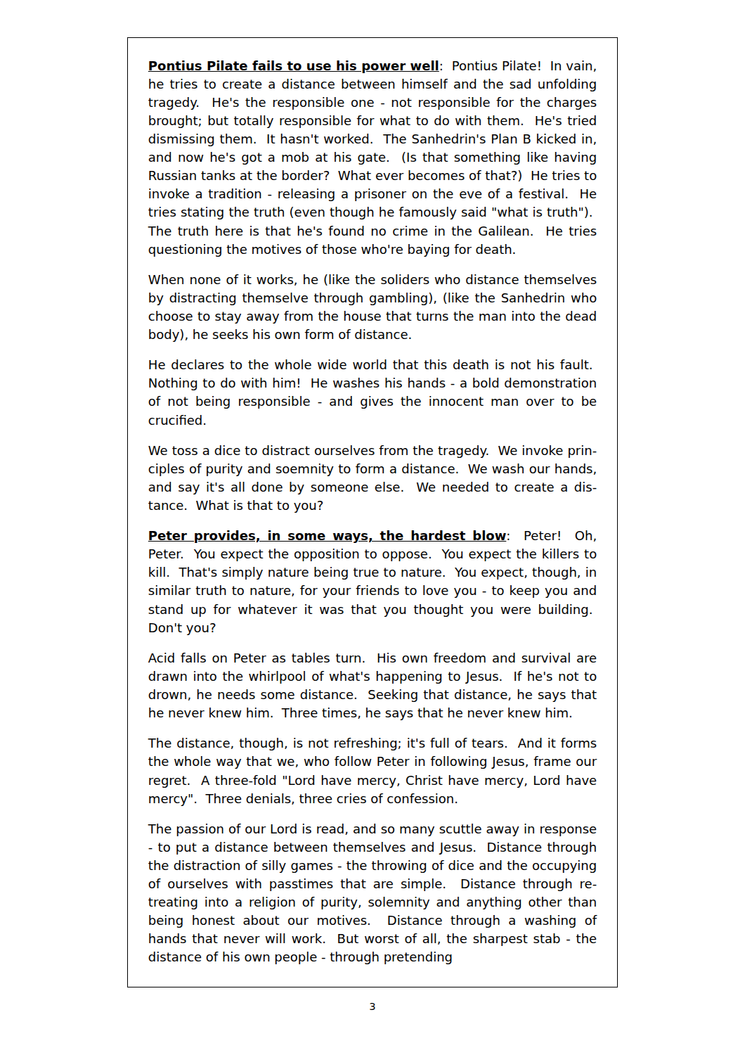Pontius Pilate fails to use his power well: Pontius Pilate! In vain, he tries to create a distance between himself and the sad unfolding tragedy. He's the responsible one - not responsible for the charges brought; but totally responsible for what to do with them. He's tried dismissing them. It hasn't worked. The Sanhedrin's Plan B kicked in, and now he's got a mob at his gate. (Is that something like having Russian tanks at the border? What ever becomes of that?) He tries to invoke a tradition - releasing a prisoner on the eve of a festival. He tries stating the truth (even though he famously said "what is truth"). The truth here is that he's found no crime in the Galilean. He tries questioning the motives of those who're baying for death.
When none of it works, he (like the soliders who distance themselves by distracting themselve through gambling), (like the Sanhedrin who choose to stay away from the house that turns the man into the dead body), he seeks his own form of distance.
He declares to the whole wide world that this death is not his fault. Nothing to do with him! He washes his hands - a bold demonstration of not being responsible - and gives the innocent man over to be crucified.
We toss a dice to distract ourselves from the tragedy. We invoke principles of purity and soemnity to form a distance. We wash our hands, and say it's all done by someone else. We needed to create a distance. What is that to you?
Peter provides, in some ways, the hardest blow: Peter! Oh, Peter. You expect the opposition to oppose. You expect the killers to kill. That's simply nature being true to nature. You expect, though, in similar truth to nature, for your friends to love you - to keep you and stand up for whatever it was that you thought you were building. Don't you?
Acid falls on Peter as tables turn. His own freedom and survival are drawn into the whirlpool of what's happening to Jesus. If he's not to drown, he needs some distance. Seeking that distance, he says that he never knew him. Three times, he says that he never knew him.
The distance, though, is not refreshing; it's full of tears. And it forms the whole way that we, who follow Peter in following Jesus, frame our regret. A three-fold "Lord have mercy, Christ have mercy, Lord have mercy". Three denials, three cries of confession.
The passion of our Lord is read, and so many scuttle away in response - to put a distance between themselves and Jesus. Distance through the distraction of silly games - the throwing of dice and the occupying of ourselves with passtimes that are simple. Distance through retreating into a religion of purity, solemnity and anything other than being honest about our motives. Distance through a washing of hands that never will work. But worst of all, the sharpest stab - the distance of his own people - through pretending
3